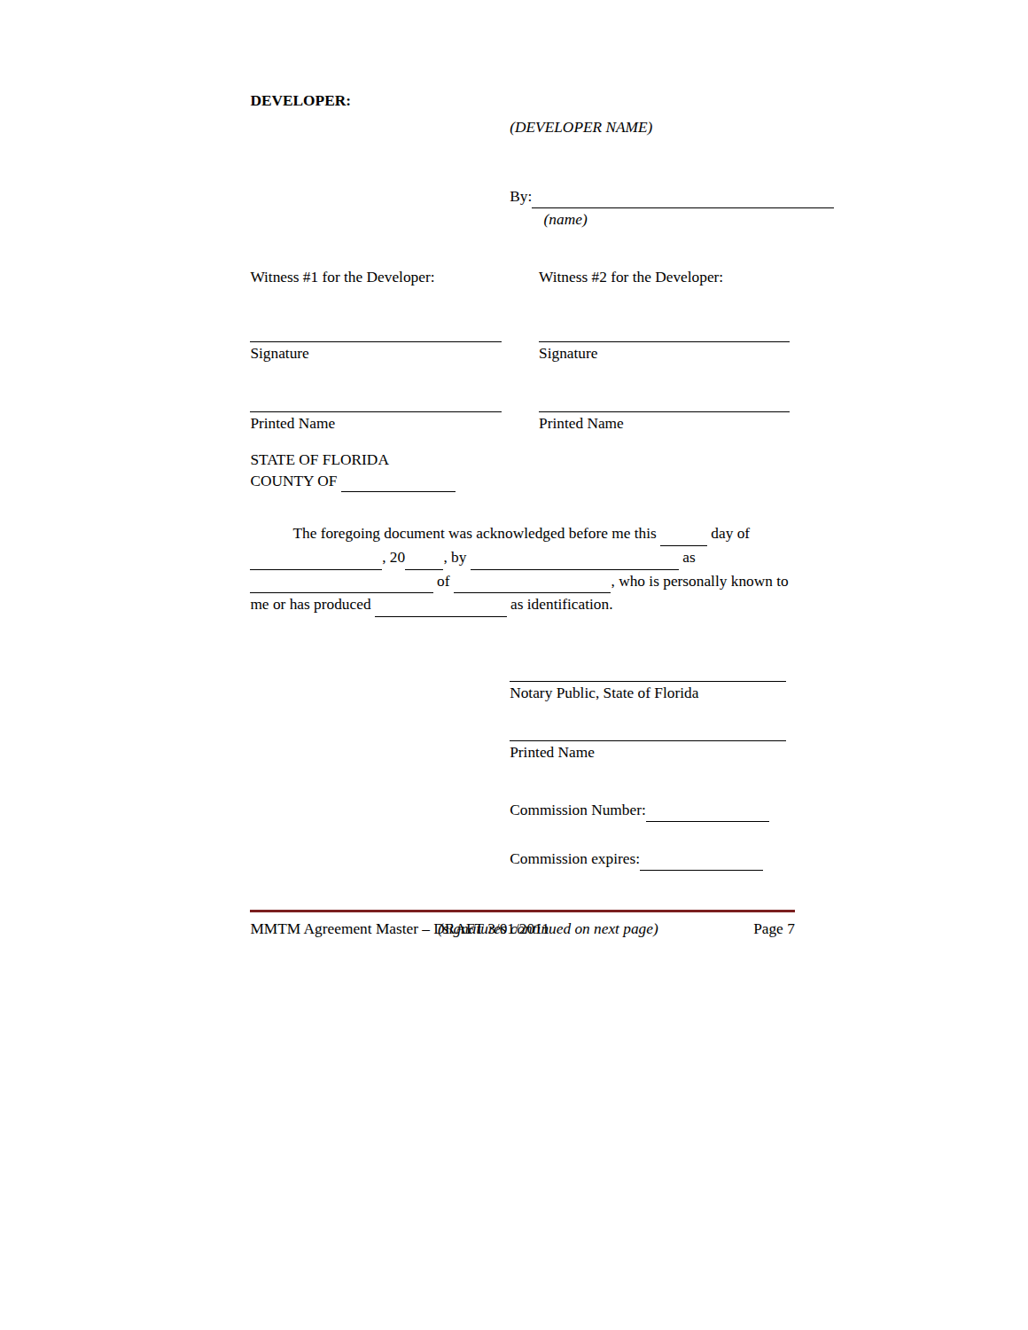DEVELOPER:
(DEVELOPER NAME)
By:
(name)
| Witness #1 for the Developer: Signature Printed Name | | Witness #2 for the Developer: Signature Printed Name |
STATE OF FLORIDA
COUNTY OF
The foregoing document was acknowledged before me this day of , 20 , by as of , who is personally known to me or has produced as identification.
Notary Public, State of Florida
Printed Name
Commission Number:
Commission expires:
(signatures continued on next page)
MMTM Agreement Master – DRAFT 3/01/2011 Page 7